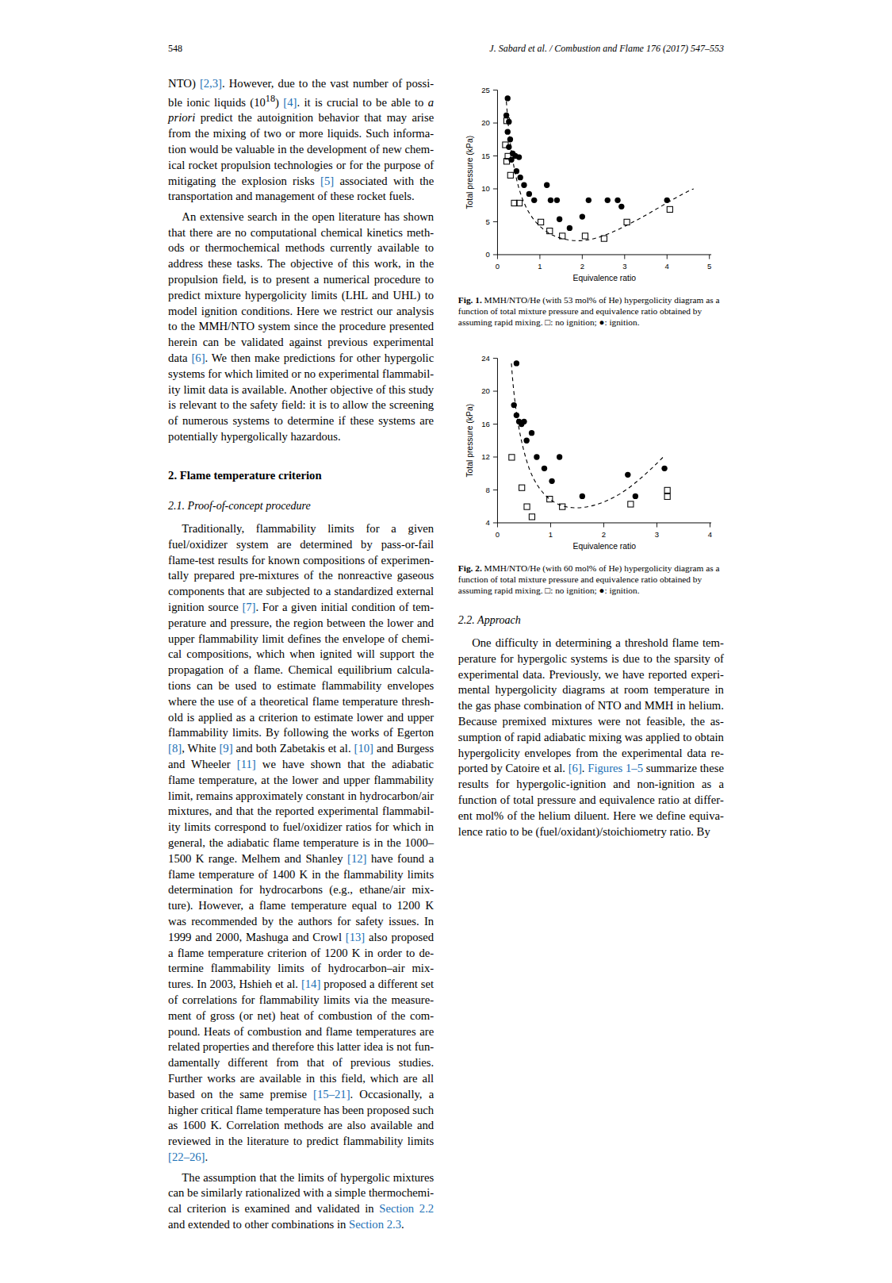548 J. Sabard et al. / Combustion and Flame 176 (2017) 547–553
NTO) [2,3]. However, due to the vast number of possible ionic liquids (1018) [4]. it is crucial to be able to a priori predict the autoignition behavior that may arise from the mixing of two or more liquids. Such information would be valuable in the development of new chemical rocket propulsion technologies or for the purpose of mitigating the explosion risks [5] associated with the transportation and management of these rocket fuels.
An extensive search in the open literature has shown that there are no computational chemical kinetics methods or thermochemical methods currently available to address these tasks. The objective of this work, in the propulsion field, is to present a numerical procedure to predict mixture hypergolicity limits (LHL and UHL) to model ignition conditions. Here we restrict our analysis to the MMH/NTO system since the procedure presented herein can be validated against previous experimental data [6]. We then make predictions for other hypergolic systems for which limited or no experimental flammability limit data is available. Another objective of this study is relevant to the safety field: it is to allow the screening of numerous systems to determine if these systems are potentially hypergolically hazardous.
2. Flame temperature criterion
2.1. Proof-of-concept procedure
Traditionally, flammability limits for a given fuel/oxidizer system are determined by pass-or-fail flame-test results for known compositions of experimentally prepared pre-mixtures of the nonreactive gaseous components that are subjected to a standardized external ignition source [7]. For a given initial condition of temperature and pressure, the region between the lower and upper flammability limit defines the envelope of chemical compositions, which when ignited will support the propagation of a flame. Chemical equilibrium calculations can be used to estimate flammability envelopes where the use of a theoretical flame temperature threshold is applied as a criterion to estimate lower and upper flammability limits. By following the works of Egerton [8], White [9] and both Zabetakis et al. [10] and Burgess and Wheeler [11] we have shown that the adiabatic flame temperature, at the lower and upper flammability limit, remains approximately constant in hydrocarbon/air mixtures, and that the reported experimental flammability limits correspond to fuel/oxidizer ratios for which in general, the adiabatic flame temperature is in the 1000–1500 K range. Melhem and Shanley [12] have found a flame temperature of 1400 K in the flammability limits determination for hydrocarbons (e.g., ethane/air mixture). However, a flame temperature equal to 1200 K was recommended by the authors for safety issues. In 1999 and 2000, Mashuga and Crowl [13] also proposed a flame temperature criterion of 1200 K in order to determine flammability limits of hydrocarbon–air mixtures. In 2003, Hshieh et al. [14] proposed a different set of correlations for flammability limits via the measurement of gross (or net) heat of combustion of the compound. Heats of combustion and flame temperatures are related properties and therefore this latter idea is not fundamentally different from that of previous studies. Further works are available in this field, which are all based on the same premise [15–21]. Occasionally, a higher critical flame temperature has been proposed such as 1600 K. Correlation methods are also available and reviewed in the literature to predict flammability limits [22–26].
The assumption that the limits of hypergolic mixtures can be similarly rationalized with a simple thermochemical criterion is examined and validated in Section 2.2 and extended to other combinations in Section 2.3.
0 5 10 15 20 25 0 1 2 3 4 5 Equivalence ratio Total pressure (kPa)
Fig. 1. MMH/NTO/He (with 53 mol% of He) hypergolicity diagram as a function of total mixture pressure and equivalence ratio obtained by assuming rapid mixing. □: no ignition; ●: ignition.
4 8 12 16 20 24 0 1 2 3 4 Equivalence ratio Total pressure (kPa)
Fig. 2. MMH/NTO/He (with 60 mol% of He) hypergolicity diagram as a function of total mixture pressure and equivalence ratio obtained by assuming rapid mixing. □: no ignition; ●: ignition.
2.2. Approach
One difficulty in determining a threshold flame temperature for hypergolic systems is due to the sparsity of experimental data. Previously, we have reported experimental hypergolicity diagrams at room temperature in the gas phase combination of NTO and MMH in helium. Because premixed mixtures were not feasible, the assumption of rapid adiabatic mixing was applied to obtain hypergolicity envelopes from the experimental data reported by Catoire et al. [6]. Figures 1–5 summarize these results for hypergolic-ignition and non-ignition as a function of total pressure and equivalence ratio at different mol% of the helium diluent. Here we define equivalence ratio to be (fuel/oxidant)/stoichiometry ratio. By